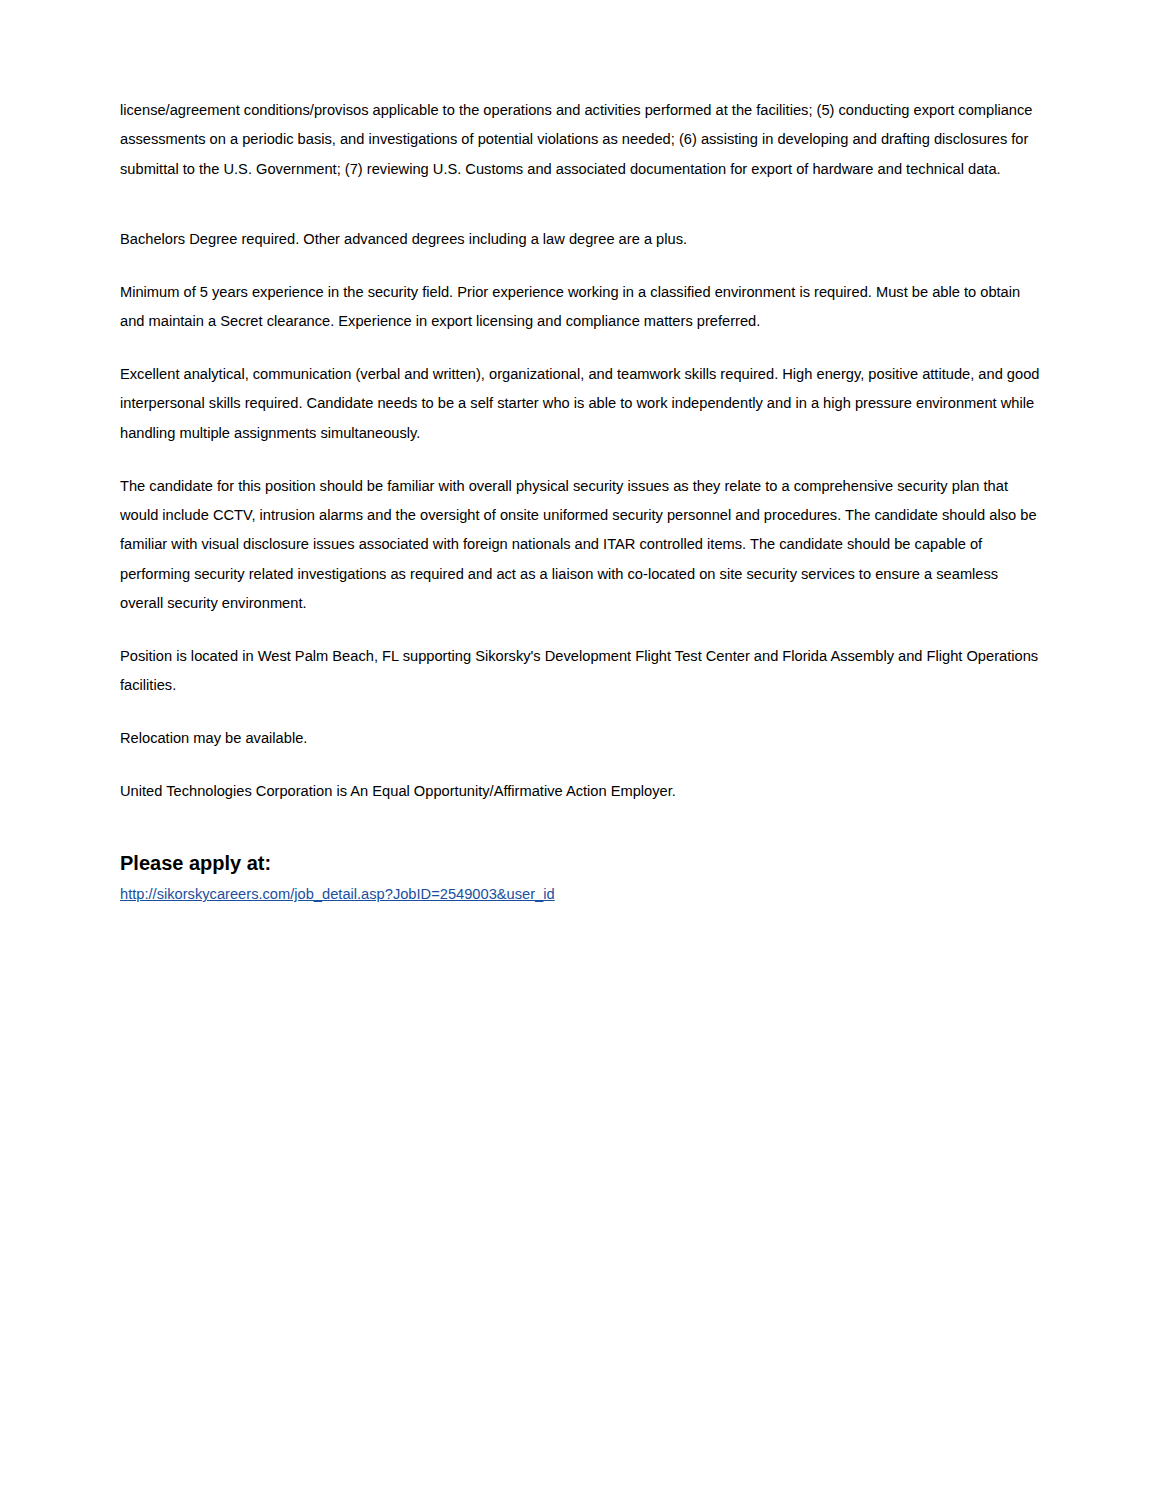license/agreement conditions/provisos applicable to the operations and activities performed at the facilities; (5) conducting export compliance assessments on a periodic basis, and investigations of potential violations as needed; (6) assisting in developing and drafting disclosures for submittal to the U.S. Government; (7) reviewing U.S. Customs and associated documentation for export of hardware and technical data.
Bachelors Degree required. Other advanced degrees including a law degree are a plus.
Minimum of 5 years experience in the security field. Prior experience working in a classified environment is required. Must be able to obtain and maintain a Secret clearance. Experience in export licensing and compliance matters preferred.
Excellent analytical, communication (verbal and written), organizational, and teamwork skills required. High energy, positive attitude, and good interpersonal skills required. Candidate needs to be a self starter who is able to work independently and in a high pressure environment while handling multiple assignments simultaneously.
The candidate for this position should be familiar with overall physical security issues as they relate to a comprehensive security plan that would include CCTV, intrusion alarms and the oversight of onsite uniformed security personnel and procedures. The candidate should also be familiar with visual disclosure issues associated with foreign nationals and ITAR controlled items. The candidate should be capable of performing security related investigations as required and act as a liaison with co-located on site security services to ensure a seamless overall security environment.
Position is located in West Palm Beach, FL supporting Sikorsky's Development Flight Test Center and Florida Assembly and Flight Operations facilities.
Relocation may be available.
United Technologies Corporation is An Equal Opportunity/Affirmative Action Employer.
Please apply at:
http://sikorskycareers.com/job_detail.asp?JobID=2549003&user_id